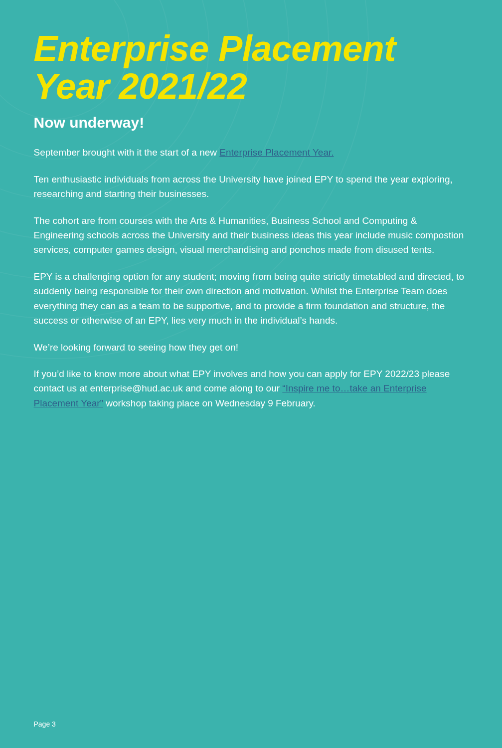Enterprise Placement Year 2021/22
Now underway!
September brought with it the start of a new Enterprise Placement Year.
Ten enthusiastic individuals from across the University have joined EPY to spend the year exploring, researching and starting their businesses.
The cohort are from courses with the Arts & Humanities, Business School and Computing & Engineering schools across the University and their business ideas this year include music compostion services, computer games design, visual merchandising and ponchos made from disused tents.
EPY is a challenging option for any student; moving from being quite strictly timetabled and directed, to suddenly being responsible for their own direction and motivation. Whilst the Enterprise Team does everything they can as a team to be supportive, and to provide a firm foundation and structure, the success or otherwise of an EPY, lies very much in the individual’s hands.
We’re looking forward to seeing how they get on!
If you’d like to know more about what EPY involves and how you can apply for EPY 2022/23 please contact us at enterprise@hud.ac.uk and come along to our “Inspire me to…take an Enterprise Placement Year” workshop taking place on Wednesday 9 February.
Page 3